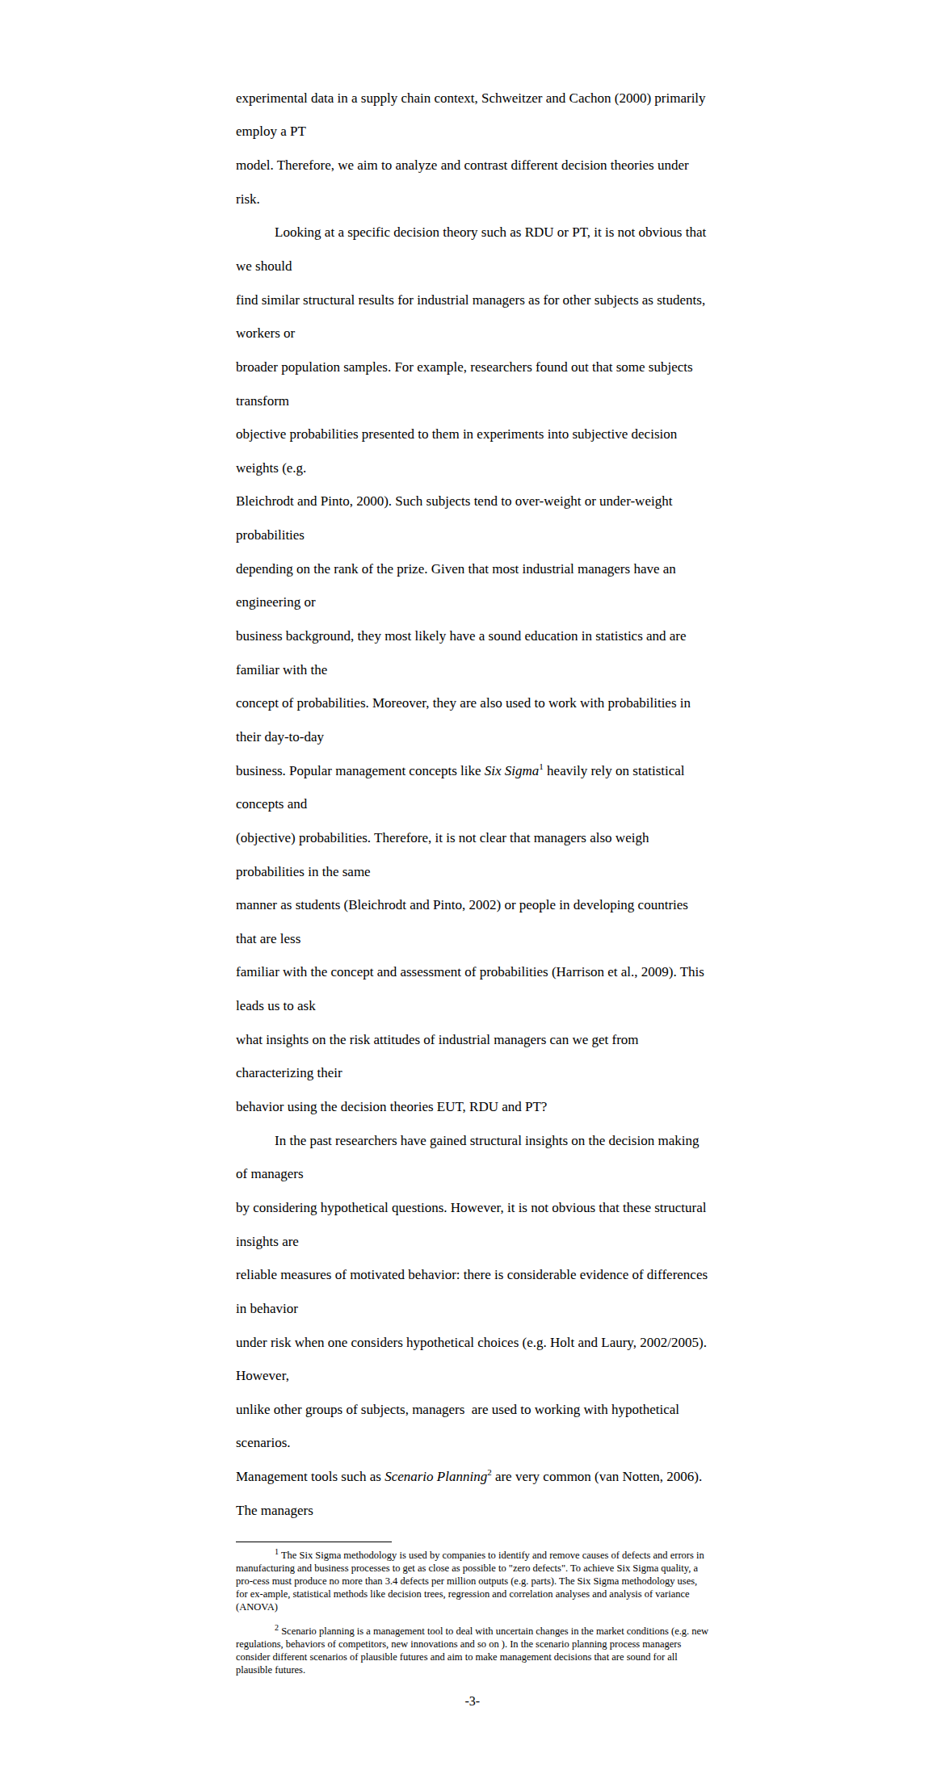experimental data in a supply chain context, Schweitzer and Cachon (2000) primarily employ a PT
model. Therefore, we aim to analyze and contrast different decision theories under risk.
Looking at a specific decision theory such as RDU or PT, it is not obvious that we should
find similar structural results for industrial managers as for other subjects as students, workers or
broader population samples. For example, researchers found out that some subjects transform
objective probabilities presented to them in experiments into subjective decision weights (e.g.
Bleichrodt and Pinto, 2000). Such subjects tend to over-weight or under-weight probabilities
depending on the rank of the prize. Given that most industrial managers have an engineering or
business background, they most likely have a sound education in statistics and are familiar with the
concept of probabilities. Moreover, they are also used to work with probabilities in their day-to-day
business. Popular management concepts like Six Sigma1 heavily rely on statistical concepts and
(objective) probabilities. Therefore, it is not clear that managers also weigh probabilities in the same
manner as students (Bleichrodt and Pinto, 2002) or people in developing countries that are less
familiar with the concept and assessment of probabilities (Harrison et al., 2009). This leads us to ask
what insights on the risk attitudes of industrial managers can we get from characterizing their
behavior using the decision theories EUT, RDU and PT?
In the past researchers have gained structural insights on the decision making of managers
by considering hypothetical questions. However, it is not obvious that these structural insights are
reliable measures of motivated behavior: there is considerable evidence of differences in behavior
under risk when one considers hypothetical choices (e.g. Holt and Laury, 2002/2005). However,
unlike other groups of subjects, managers are used to working with hypothetical scenarios.
Management tools such as Scenario Planning2 are very common (van Notten, 2006). The managers
1 The Six Sigma methodology is used by companies to identify and remove causes of defects and errors in manufacturing and business processes to get as close as possible to "zero defects". To achieve Six Sigma quality, a pro-cess must produce no more than 3.4 defects per million outputs (e.g. parts). The Six Sigma methodology uses, for ex-ample, statistical methods like decision trees, regression and correlation analyses and analysis of variance (ANOVA)
2 Scenario planning is a management tool to deal with uncertain changes in the market conditions (e.g. new regulations, behaviors of competitors, new innovations and so on ). In the scenario planning process managers consider different scenarios of plausible futures and aim to make management decisions that are sound for all plausible futures.
-3-